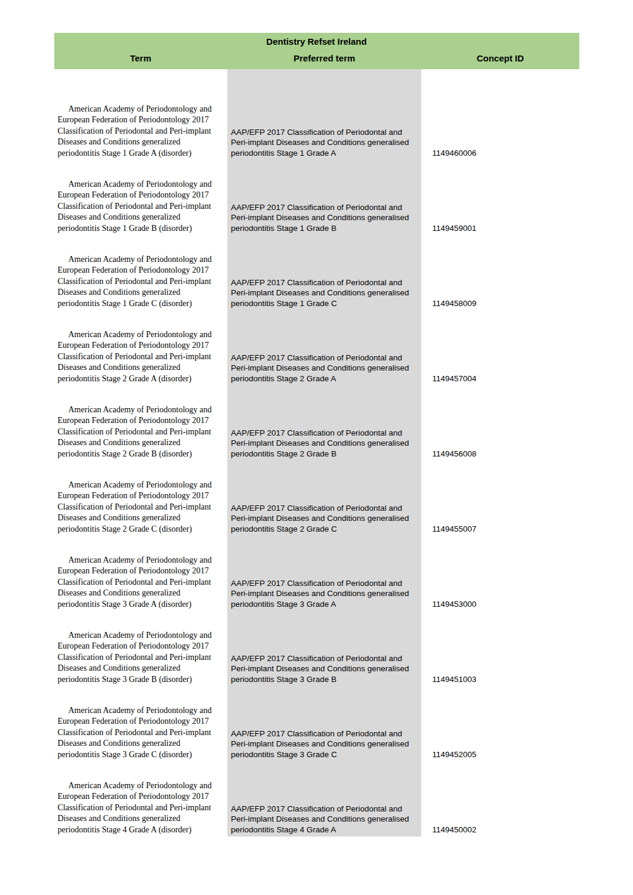Dentistry Refset Ireland
| Term | Preferred term | Concept ID |
| --- | --- | --- |
| American Academy of Periodontology and European Federation of Periodontology 2017 Classification of Periodontal and Peri-implant Diseases and Conditions generalized periodontitis Stage 1 Grade A (disorder) | AAP/EFP 2017 Classification of Periodontal and Peri-implant Diseases and Conditions generalised periodontitis Stage 1 Grade A | 1149460006 |
| American Academy of Periodontology and European Federation of Periodontology 2017 Classification of Periodontal and Peri-implant Diseases and Conditions generalized periodontitis Stage 1 Grade B (disorder) | AAP/EFP 2017 Classification of Periodontal and Peri-implant Diseases and Conditions generalised periodontitis Stage 1 Grade B | 1149459001 |
| American Academy of Periodontology and European Federation of Periodontology 2017 Classification of Periodontal and Peri-implant Diseases and Conditions generalized periodontitis Stage 1 Grade C (disorder) | AAP/EFP 2017 Classification of Periodontal and Peri-implant Diseases and Conditions generalised periodontitis Stage 1 Grade C | 1149458009 |
| American Academy of Periodontology and European Federation of Periodontology 2017 Classification of Periodontal and Peri-implant Diseases and Conditions generalized periodontitis Stage 2 Grade A (disorder) | AAP/EFP 2017 Classification of Periodontal and Peri-implant Diseases and Conditions generalised periodontitis Stage 2 Grade A | 1149457004 |
| American Academy of Periodontology and European Federation of Periodontology 2017 Classification of Periodontal and Peri-implant Diseases and Conditions generalized periodontitis Stage 2 Grade B (disorder) | AAP/EFP 2017 Classification of Periodontal and Peri-implant Diseases and Conditions generalised periodontitis Stage 2 Grade B | 1149456008 |
| American Academy of Periodontology and European Federation of Periodontology 2017 Classification of Periodontal and Peri-implant Diseases and Conditions generalized periodontitis Stage 2 Grade C (disorder) | AAP/EFP 2017 Classification of Periodontal and Peri-implant Diseases and Conditions generalised periodontitis Stage 2 Grade C | 1149455007 |
| American Academy of Periodontology and European Federation of Periodontology 2017 Classification of Periodontal and Peri-implant Diseases and Conditions generalized periodontitis Stage 3 Grade A (disorder) | AAP/EFP 2017 Classification of Periodontal and Peri-implant Diseases and Conditions generalised periodontitis Stage 3 Grade A | 1149453000 |
| American Academy of Periodontology and European Federation of Periodontology 2017 Classification of Periodontal and Peri-implant Diseases and Conditions generalized periodontitis Stage 3 Grade B (disorder) | AAP/EFP 2017 Classification of Periodontal and Peri-implant Diseases and Conditions generalised periodontitis Stage 3 Grade B | 1149451003 |
| American Academy of Periodontology and European Federation of Periodontology 2017 Classification of Periodontal and Peri-implant Diseases and Conditions generalized periodontitis Stage 3 Grade C (disorder) | AAP/EFP 2017 Classification of Periodontal and Peri-implant Diseases and Conditions generalised periodontitis Stage 3 Grade C | 1149452005 |
| American Academy of Periodontology and European Federation of Periodontology 2017 Classification of Periodontal and Peri-implant Diseases and Conditions generalized periodontitis Stage 4 Grade A (disorder) | AAP/EFP 2017 Classification of Periodontal and Peri-implant Diseases and Conditions generalised periodontitis Stage 4 Grade A | 1149450002 |